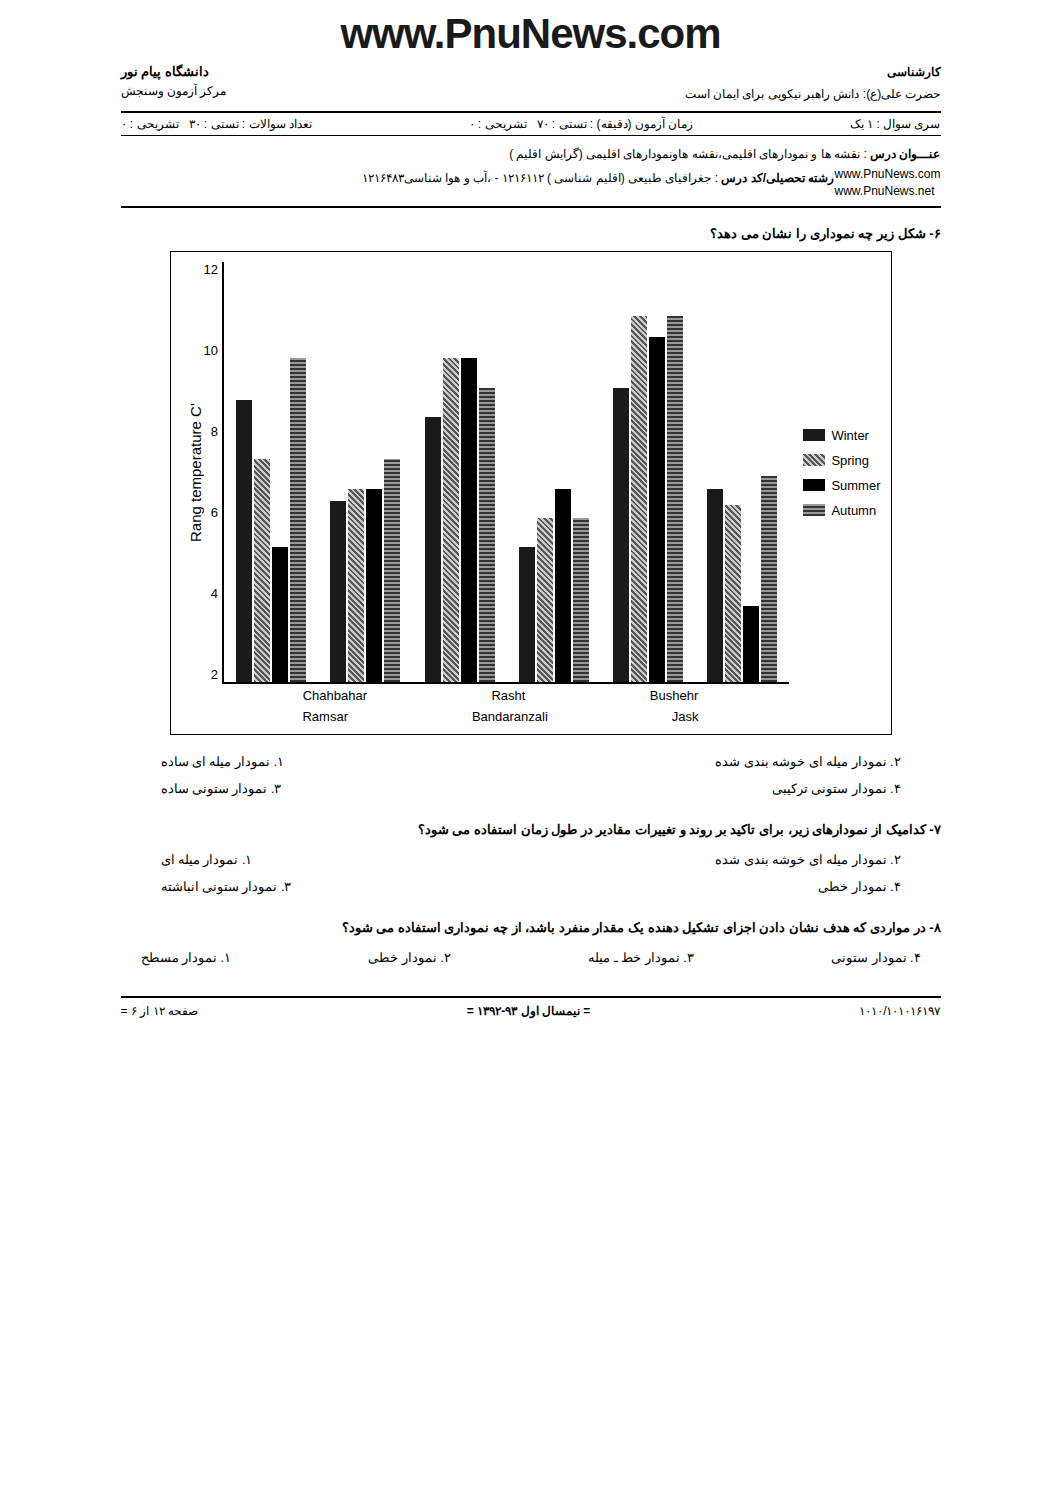www.PnuNews.com
کارشناسی
حضرت علی(ع): دانش راهبر نیکویی برای ایمان است
دانشگاه پیام نور
مرکز آزمون وسنجش
سری سوال : ۱ یک
زمان آزمون (دقیقه) : تستی : ۷۰ تشریحی : ۰
تعداد سوالات : تستی : ۳۰ تشریحی : ۰
عنـــوان درس : نقشه ها و نمودارهای اقلیمی،نقشه هاونمودارهای اقلیمی (گرایش اقلیم )
www.PnuNews.com
www.PnuNews.net
رشته تحصیلی/کد درس : جغرافیای طبیعی (اقلیم شناسی ) ۱۲۱۶۱۱۲ - ،آب و هوا شناسی۱۲۱۶۴۸۳
۶- شکل زیر چه نموداری را نشان می دهد؟
Rang temperature C'
12
10
8
6
4
2
Winter
Spring
Summer
Autumn
Chahbahar Rasht Bushehr
Ramsar Bandaranzali Jask
۲. نمودار میله ای خوشه بندی شده
۱. نمودار میله ای ساده
۴. نمودار ستونی ترکیبی
۳. نمودار ستونی ساده
۷- کدامیک از نمودارهای زیر، برای تاکید بر روند و تغییرات مقادیر در طول زمان استفاده می شود؟
۲. نمودار میله ای خوشه بندی شده
۱. نمودار میله ای
۴. نمودار خطی
۳. نمودار ستونی انباشته
۸- در مواردی که هدف نشان دادن اجزای تشکیل دهنده یک مقدار منفرد باشد، از چه نموداری استفاده می شود؟
۴. نمودار ستونی
۳. نمودار خط ـ میله
۲. نمودار خطی
۱. نمودار مسطح
۱۰۱۰/۱۰۱۰۱۶۱۹۷
= نیمسال اول ۹۳-۱۳۹۲ =
صفحه ۱۲ از ۶ =